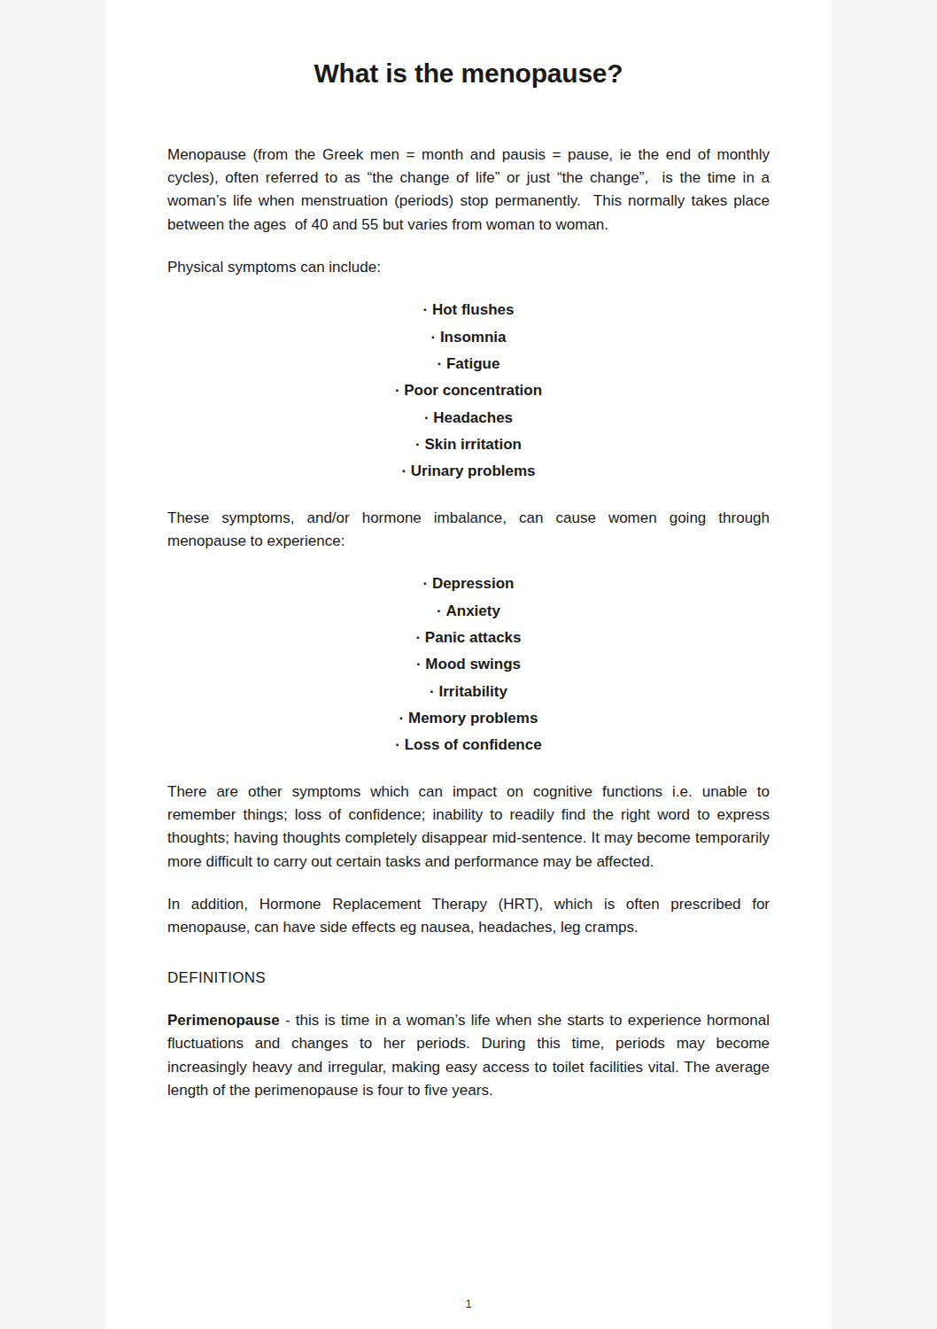What is the menopause?
Menopause (from the Greek men = month and pausis = pause, ie the end of monthly cycles), often referred to as “the change of life” or just “the change”, is the time in a woman’s life when menstruation (periods) stop permanently. This normally takes place between the ages of 40 and 55 but varies from woman to woman.
Physical symptoms can include:
Hot flushes
Insomnia
Fatigue
Poor concentration
Headaches
Skin irritation
Urinary problems
These symptoms, and/or hormone imbalance, can cause women going through menopause to experience:
Depression
Anxiety
Panic attacks
Mood swings
Irritability
Memory problems
Loss of confidence
There are other symptoms which can impact on cognitive functions i.e. unable to remember things; loss of confidence; inability to readily find the right word to express thoughts; having thoughts completely disappear mid-sentence. It may become temporarily more difficult to carry out certain tasks and performance may be affected.
In addition, Hormone Replacement Therapy (HRT), which is often prescribed for menopause, can have side effects eg nausea, headaches, leg cramps.
DEFINITIONS
Perimenopause - this is time in a woman’s life when she starts to experience hormonal fluctuations and changes to her periods. During this time, periods may become increasingly heavy and irregular, making easy access to toilet facilities vital. The average length of the perimenopause is four to five years.
1